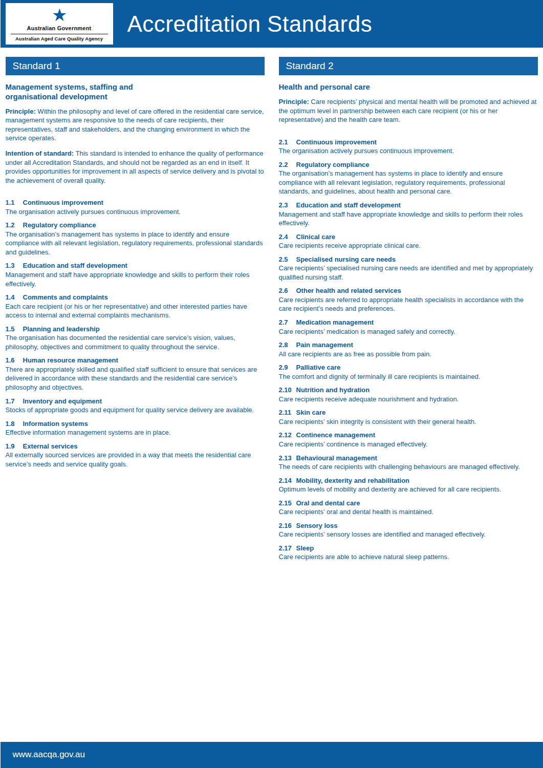★
Australian Government
Australian Aged Care Quality Agency
Accreditation Standards
Standard 1
Management systems, staffing and
organisational development
Principle: Within the philosophy and level of care offered in the residential care service, management systems are responsive to the needs of care recipients, their representatives, staff and stakeholders, and the changing environment in which the service operates.
Intention of standard: This standard is intended to enhance the quality of performance under all Accreditation Standards, and should not be regarded as an end in itself. It provides opportunities for improvement in all aspects of service delivery and is pivotal to the achievement of overall quality.
1.1 Continuous improvement The organisation actively pursues continuous improvement.
1.2 Regulatory compliance The organisation’s management has systems in place to identify and ensure compliance with all relevant legislation, regulatory requirements, professional standards and guidelines.
1.3 Education and staff development Management and staff have appropriate knowledge and skills to perform their roles effectively.
1.4 Comments and complaints Each care recipient (or his or her representative) and other interested parties have access to internal and external complaints mechanisms.
1.5 Planning and leadership The organisation has documented the residential care service’s vision, values, philosophy, objectives and commitment to quality throughout the service.
1.6 Human resource management There are appropriately skilled and qualified staff sufficient to ensure that services are delivered in accordance with these standards and the residential care service’s philosophy and objectives.
1.7 Inventory and equipment Stocks of appropriate goods and equipment for quality service delivery are available.
1.8 Information systems Effective information management systems are in place.
1.9 External services All externally sourced services are provided in a way that meets the residential care service’s needs and service quality goals.
Standard 2
Health and personal care
Principle: Care recipients’ physical and mental health will be promoted and achieved at the optimum level in partnership between each care recipient (or his or her representative) and the health care team.
2.1 Continuous improvement The organisation actively pursues continuous improvement.
2.2 Regulatory compliance The organisation’s management has systems in place to identify and ensure compliance with all relevant legislation, regulatory requirements, professional standards, and guidelines, about health and personal care.
2.3 Education and staff development Management and staff have appropriate knowledge and skills to perform their roles effectively.
2.4 Clinical care Care recipients receive appropriate clinical care.
2.5 Specialised nursing care needs Care recipients’ specialised nursing care needs are identified and met by appropriately qualified nursing staff.
2.6 Other health and related services Care recipients are referred to appropriate health specialists in accordance with the care recipient’s needs and preferences.
2.7 Medication management Care recipients’ medication is managed safely and correctly.
2.8 Pain management All care recipients are as free as possible from pain.
2.9 Palliative care The comfort and dignity of terminally ill care recipients is maintained.
2.10 Nutrition and hydration Care recipients receive adequate nourishment and hydration.
2.11 Skin care Care recipients’ skin integrity is consistent with their general health.
2.12 Continence management Care recipients’ continence is managed effectively.
2.13 Behavioural management The needs of care recipients with challenging behaviours are managed effectively.
2.14 Mobility, dexterity and rehabilitation Optimum levels of mobility and dexterity are achieved for all care recipients.
2.15 Oral and dental care Care recipients’ oral and dental health is maintained.
2.16 Sensory loss Care recipients’ sensory losses are identified and managed effectively.
2.17 Sleep Care recipients are able to achieve natural sleep patterns.
www.aacqa.gov.au